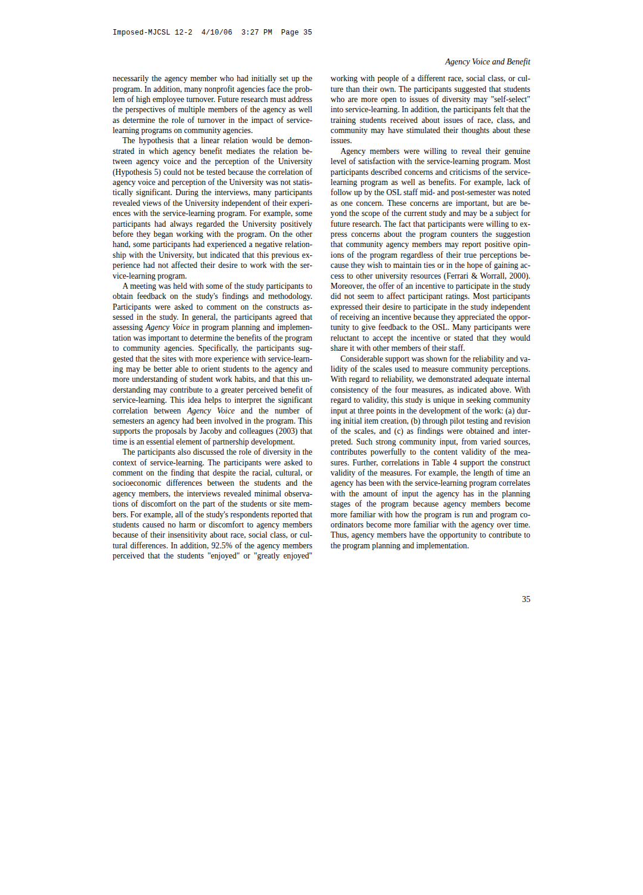Imposed-MJCSL 12-2 4/10/06 3:27 PM Page 35
Agency Voice and Benefit
necessarily the agency member who had initially set up the program. In addition, many nonprofit agencies face the problem of high employee turnover. Future research must address the perspectives of multiple members of the agency as well as determine the role of turnover in the impact of service-learning programs on community agencies.
The hypothesis that a linear relation would be demonstrated in which agency benefit mediates the relation between agency voice and the perception of the University (Hypothesis 5) could not be tested because the correlation of agency voice and perception of the University was not statistically significant. During the interviews, many participants revealed views of the University independent of their experiences with the service-learning program. For example, some participants had always regarded the University positively before they began working with the program. On the other hand, some participants had experienced a negative relationship with the University, but indicated that this previous experience had not affected their desire to work with the service-learning program.
A meeting was held with some of the study participants to obtain feedback on the study's findings and methodology. Participants were asked to comment on the constructs assessed in the study. In general, the participants agreed that assessing Agency Voice in program planning and implementation was important to determine the benefits of the program to community agencies. Specifically, the participants suggested that the sites with more experience with service-learning may be better able to orient students to the agency and more understanding of student work habits, and that this understanding may contribute to a greater perceived benefit of service-learning. This idea helps to interpret the significant correlation between Agency Voice and the number of semesters an agency had been involved in the program. This supports the proposals by Jacoby and colleagues (2003) that time is an essential element of partnership development.
The participants also discussed the role of diversity in the context of service-learning. The participants were asked to comment on the finding that despite the racial, cultural, or socioeconomic differences between the students and the agency members, the interviews revealed minimal observations of discomfort on the part of the students or site members. For example, all of the study's respondents reported that students caused no harm or discomfort to agency members because of their insensitivity about race, social class, or cultural differences. In addition, 92.5% of the agency members perceived that the students "enjoyed" or "greatly enjoyed" working with people of a different race, social class, or culture than their own. The participants suggested that students who are more open to issues of diversity may "self-select" into service-learning. In addition, the participants felt that the training students received about issues of race, class, and community may have stimulated their thoughts about these issues.
Agency members were willing to reveal their genuine level of satisfaction with the service-learning program. Most participants described concerns and criticisms of the service-learning program as well as benefits. For example, lack of follow up by the OSL staff mid- and post-semester was noted as one concern. These concerns are important, but are beyond the scope of the current study and may be a subject for future research. The fact that participants were willing to express concerns about the program counters the suggestion that community agency members may report positive opinions of the program regardless of their true perceptions because they wish to maintain ties or in the hope of gaining access to other university resources (Ferrari & Worrall, 2000). Moreover, the offer of an incentive to participate in the study did not seem to affect participant ratings. Most participants expressed their desire to participate in the study independent of receiving an incentive because they appreciated the opportunity to give feedback to the OSL. Many participants were reluctant to accept the incentive or stated that they would share it with other members of their staff.
Considerable support was shown for the reliability and validity of the scales used to measure community perceptions. With regard to reliability, we demonstrated adequate internal consistency of the four measures, as indicated above. With regard to validity, this study is unique in seeking community input at three points in the development of the work: (a) during initial item creation, (b) through pilot testing and revision of the scales, and (c) as findings were obtained and interpreted. Such strong community input, from varied sources, contributes powerfully to the content validity of the measures. Further, correlations in Table 4 support the construct validity of the measures. For example, the length of time an agency has been with the service-learning program correlates with the amount of input the agency has in the planning stages of the program because agency members become more familiar with how the program is run and program coordinators become more familiar with the agency over time. Thus, agency members have the opportunity to contribute to the program planning and implementation.
35